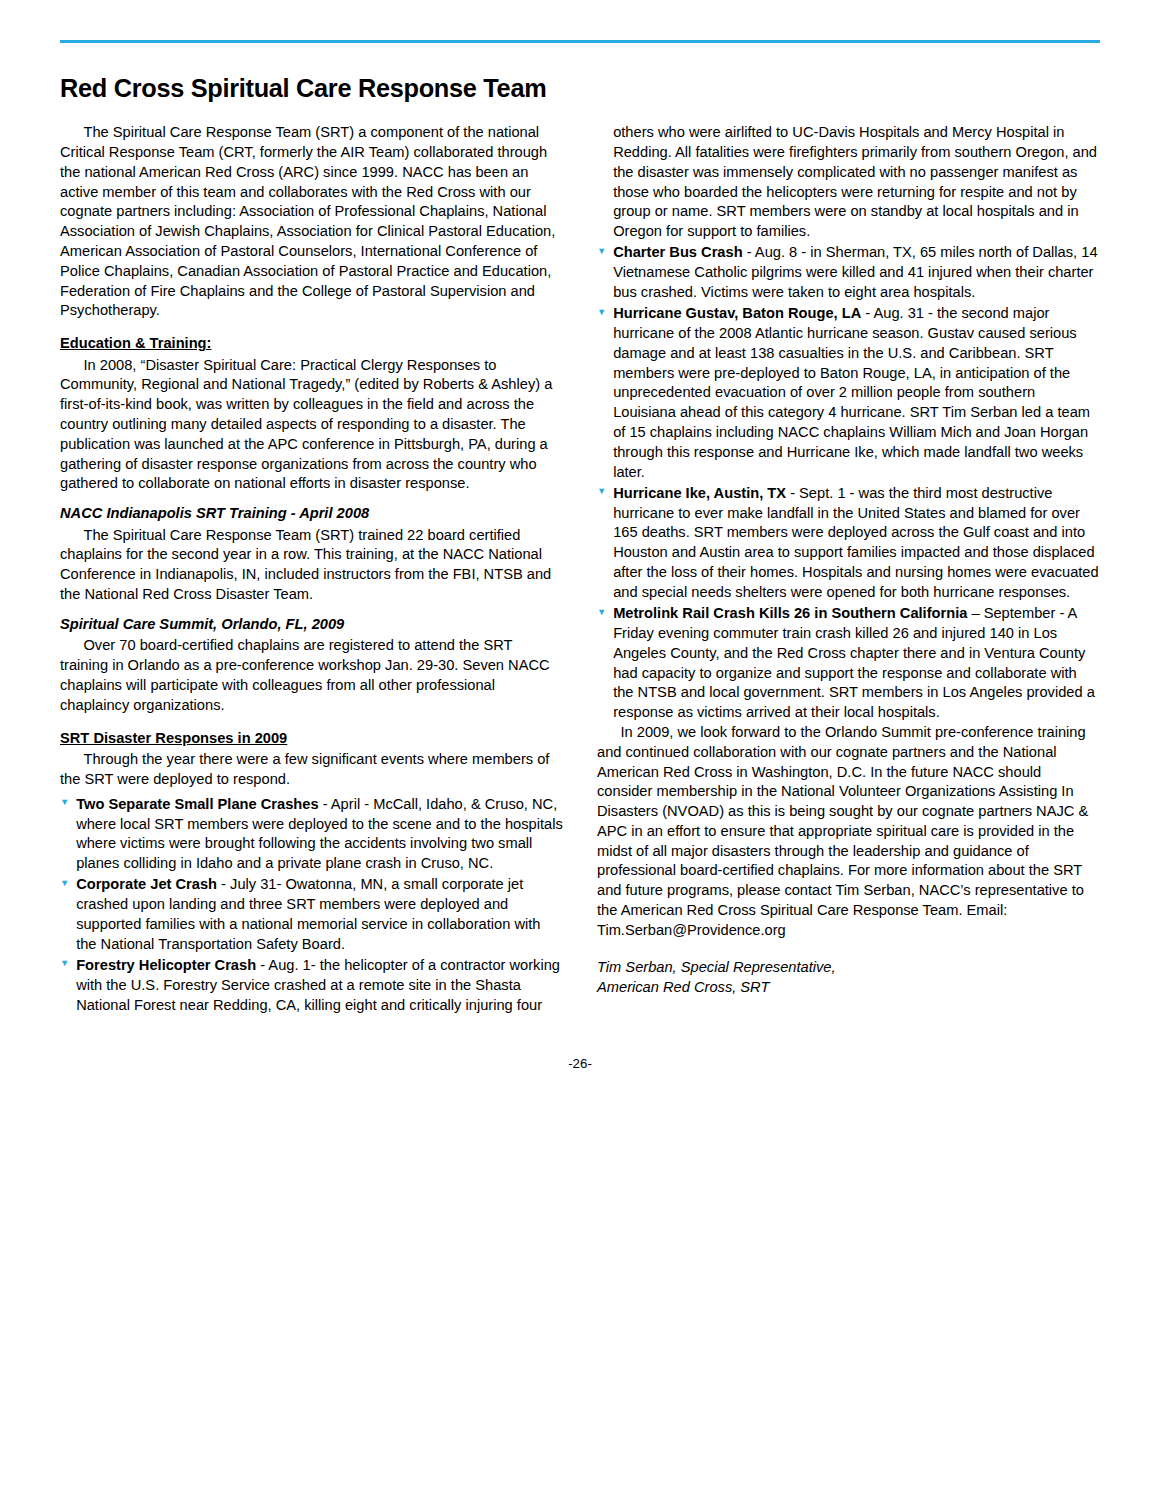Red Cross Spiritual Care Response Team
The Spiritual Care Response Team (SRT) a component of the national Critical Response Team (CRT, formerly the AIR Team) collaborated through the national American Red Cross (ARC) since 1999. NACC has been an active member of this team and collaborates with the Red Cross with our cognate partners including: Association of Professional Chaplains, National Association of Jewish Chaplains, Association for Clinical Pastoral Education, American Association of Pastoral Counselors, International Conference of Police Chaplains, Canadian Association of Pastoral Practice and Education, Federation of Fire Chaplains and the College of Pastoral Supervision and Psychotherapy.
Education & Training:
In 2008, “Disaster Spiritual Care: Practical Clergy Responses to Community, Regional and National Tragedy,” (edited by Roberts & Ashley) a first-of-its-kind book, was written by colleagues in the field and across the country outlining many detailed aspects of responding to a disaster. The publication was launched at the APC conference in Pittsburgh, PA, during a gathering of disaster response organizations from across the country who gathered to collaborate on national efforts in disaster response.
NACC Indianapolis SRT Training - April 2008
The Spiritual Care Response Team (SRT) trained 22 board certified chaplains for the second year in a row. This training, at the NACC National Conference in Indianapolis, IN, included instructors from the FBI, NTSB and the National Red Cross Disaster Team.
Spiritual Care Summit, Orlando, FL, 2009
Over 70 board-certified chaplains are registered to attend the SRT training in Orlando as a pre-conference workshop Jan. 29-30. Seven NACC chaplains will participate with colleagues from all other professional chaplaincy organizations.
SRT Disaster Responses in 2009
Through the year there were a few significant events where members of the SRT were deployed to respond.
Two Separate Small Plane Crashes - April - McCall, Idaho, & Cruso, NC, where local SRT members were deployed to the scene and to the hospitals where victims were brought following the accidents involving two small planes colliding in Idaho and a private plane crash in Cruso, NC.
Corporate Jet Crash - July 31- Owatonna, MN, a small corporate jet crashed upon landing and three SRT members were deployed and supported families with a national memorial service in collaboration with the National Transportation Safety Board.
Forestry Helicopter Crash - Aug. 1- the helicopter of a contractor working with the U.S. Forestry Service crashed at a remote site in the Shasta National Forest near Redding, CA, killing eight and critically injuring four others who were airlifted to UC-Davis Hospitals and Mercy Hospital in Redding. All fatalities were firefighters primarily from southern Oregon, and the disaster was immensely complicated with no passenger manifest as those who boarded the helicopters were returning for respite and not by group or name. SRT members were on standby at local hospitals and in Oregon for support to families.
Charter Bus Crash - Aug. 8 - in Sherman, TX, 65 miles north of Dallas, 14 Vietnamese Catholic pilgrims were killed and 41 injured when their charter bus crashed. Victims were taken to eight area hospitals.
Hurricane Gustav, Baton Rouge, LA - Aug. 31 - the second major hurricane of the 2008 Atlantic hurricane season. Gustav caused serious damage and at least 138 casualties in the U.S. and Caribbean. SRT members were pre-deployed to Baton Rouge, LA, in anticipation of the unprecedented evacuation of over 2 million people from southern Louisiana ahead of this category 4 hurricane. SRT Tim Serban led a team of 15 chaplains including NACC chaplains William Mich and Joan Horgan through this response and Hurricane Ike, which made landfall two weeks later.
Hurricane Ike, Austin, TX - Sept. 1 - was the third most destructive hurricane to ever make landfall in the United States and blamed for over 165 deaths. SRT members were deployed across the Gulf coast and into Houston and Austin area to support families impacted and those displaced after the loss of their homes. Hospitals and nursing homes were evacuated and special needs shelters were opened for both hurricane responses.
Metrolink Rail Crash Kills 26 in Southern California – September - A Friday evening commuter train crash killed 26 and injured 140 in Los Angeles County, and the Red Cross chapter there and in Ventura County had capacity to organize and support the response and collaborate with the NTSB and local government. SRT members in Los Angeles provided a response as victims arrived at their local hospitals.
In 2009, we look forward to the Orlando Summit pre-conference training and continued collaboration with our cognate partners and the National American Red Cross in Washington, D.C. In the future NACC should consider membership in the National Volunteer Organizations Assisting In Disasters (NVOAD) as this is being sought by our cognate partners NAJC & APC in an effort to ensure that appropriate spiritual care is provided in the midst of all major disasters through the leadership and guidance of professional board-certified chaplains. For more information about the SRT and future programs, please contact Tim Serban, NACC’s representative to the American Red Cross Spiritual Care Response Team. Email: Tim.Serban@Providence.org
Tim Serban, Special Representative,
American Red Cross, SRT
-26-